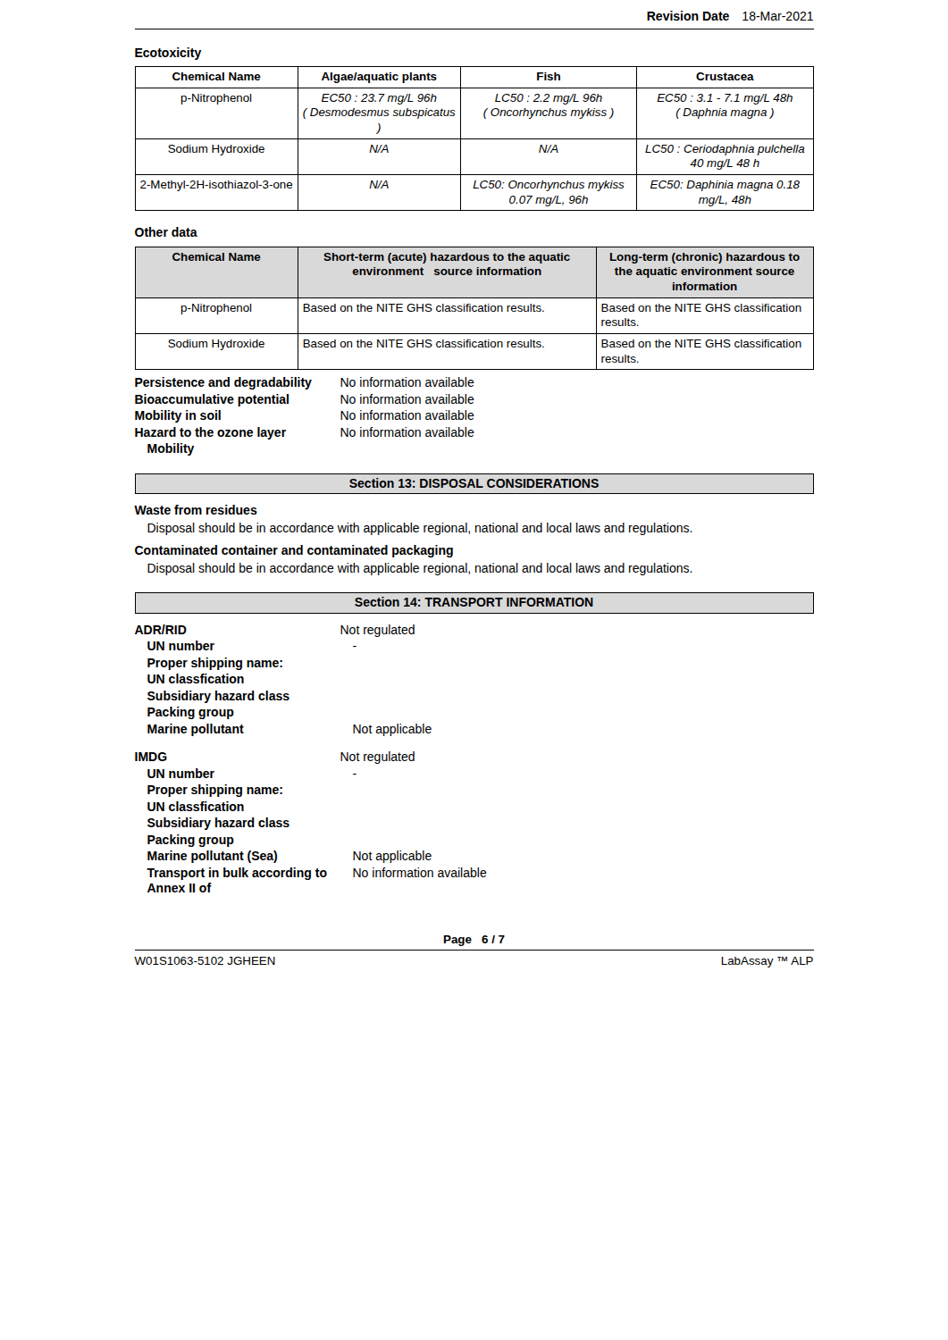Revision Date18-Mar-2021
Ecotoxicity
| Chemical Name | Algae/aquatic plants | Fish | Crustacea |
| --- | --- | --- | --- |
| p-Nitrophenol | EC50 : 23.7 mg/L 96h ( Desmodesmus subspicatus ) | LC50 : 2.2 mg/L 96h ( Oncorhynchus mykiss ) | EC50 : 3.1 - 7.1 mg/L 48h ( Daphnia magna ) |
| Sodium Hydroxide | N/A | N/A | LC50 : Ceriodaphnia pulchella 40 mg/L 48 h |
| 2-Methyl-2H-isothiazol-3-one | N/A | LC50: Oncorhynchus mykiss 0.07 mg/L, 96h | EC50: Daphinia magna 0.18 mg/L, 48h |
Other data
| Chemical Name | Short-term (acute) hazardous to the aquatic environment source information | Long-term (chronic) hazardous to the aquatic environment source information |
| --- | --- | --- |
| p-Nitrophenol | Based on the NITE GHS classification results. | Based on the NITE GHS classification results. |
| Sodium Hydroxide | Based on the NITE GHS classification results. | Based on the NITE GHS classification results. |
Persistence and degradability
No information available
Bioaccumulative potential
No information available
Mobility in soil
No information available
Hazard to the ozone layer
No information available
Mobility
Section 13: DISPOSAL CONSIDERATIONS
Waste from residues
Disposal should be in accordance with applicable regional, national and local laws and regulations.
Contaminated container and contaminated packaging
Disposal should be in accordance with applicable regional, national and local laws and regulations.
Section 14: TRANSPORT INFORMATION
ADR/RID
Not regulated
UN number
-
Proper shipping name:
UN classfication
Subsidiary hazard class
Packing group
Marine pollutant
Not applicable
IMDG
Not regulated
UN number
-
Proper shipping name:
UN classfication
Subsidiary hazard class
Packing group
Marine pollutant (Sea)
Not applicable
Transport in bulk according to Annex II of
No information available
Page 6 / 7
W01S1063-5102 JGHEEN
LabAssay ™ ALP